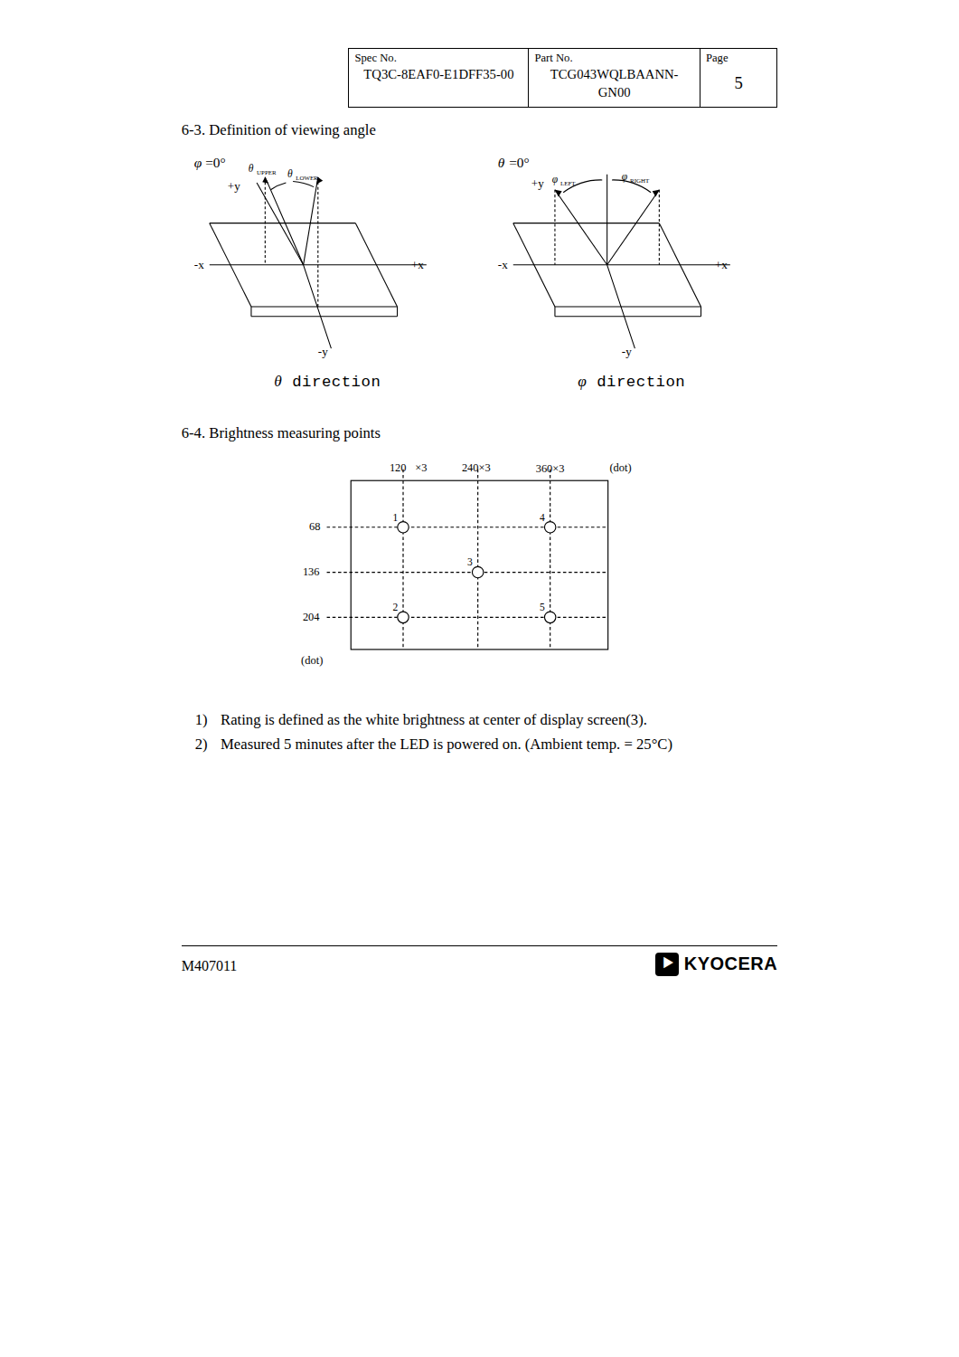| Spec No. TQ3C-8EAF0-E1DFF35-00 | Part No. TCG043WQLBAANN-GN00 | Page 5 |
6-3. Definition of viewing angle
φ =0° θ UPPER θ LOWER +y -x +x -y
θ direction
θ =0° +y φ LEFT φ RIGHT -x +x -y
φ direction
6-4. Brightness measuring points
120 ×3 240×3 360×3 (dot) 68 136 204 (dot) 1 2 3 4 5
Rating is defined as the white brightness at center of display screen(3).
Measured 5 minutes after the LED is powered on. (Ambient temp. = 25°C)
M407011
⯈ KYOCERA